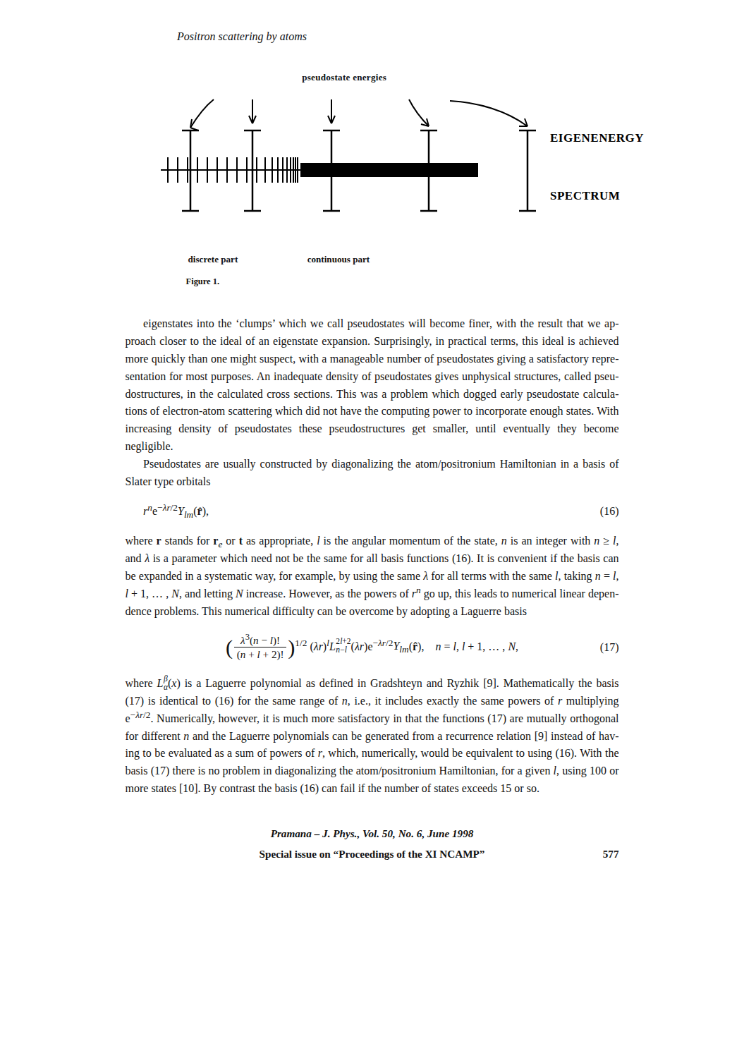Positron scattering by atoms
pseudostate energies
EIGENENERGY SPECTRUM
discrete part continuous part
Figure 1.
eigenstates into the ‘clumps’ which we call pseudostates will become finer, with the result that we approach closer to the ideal of an eigenstate expansion. Surprisingly, in practical terms, this ideal is achieved more quickly than one might suspect, with a manageable number of pseudostates giving a satisfactory representation for most purposes. An inadequate density of pseudostates gives unphysical structures, called pseudostructures, in the calculated cross sections. This was a problem which dogged early pseudostate calculations of electron-atom scattering which did not have the computing power to incorporate enough states. With increasing density of pseudostates these pseudostructures get smaller, until eventually they become negligible.
Pseudostates are usually constructed by diagonalizing the atom/positronium Hamiltonian in a basis of Slater type orbitals
rne−λr/2Ylm(r̂), (16)
where r stands for re or t as appropriate, l is the angular momentum of the state, n is an integer with n ≥ l, and λ is a parameter which need not be the same for all basis functions (16). It is convenient if the basis can be expanded in a systematic way, for example, by using the same λ for all terms with the same l, taking n = l, l + 1, … , N, and letting N increase. However, as the powers of rn go up, this leads to numerical linear dependence problems. This numerical difficulty can be overcome by adopting a Laguerre basis
(λ3(n − l)!(n + l + 2)!)1/2 (λr)lL 2l+2 n−l(λr)e−λr/2Ylm(r̂), n = l, l + 1, … , N, (17)
where Lβα(x) is a Laguerre polynomial as defined in Gradshteyn and Ryzhik [9]. Mathematically the basis (17) is identical to (16) for the same range of n, i.e., it includes exactly the same powers of r multiplying e−λr/2. Numerically, however, it is much more satisfactory in that the functions (17) are mutually orthogonal for different n and the Laguerre polynomials can be generated from a recurrence relation [9] instead of having to be evaluated as a sum of powers of r, which, numerically, would be equivalent to using (16). With the basis (17) there is no problem in diagonalizing the atom/positronium Hamiltonian, for a given l, using 100 or more states [10]. By contrast the basis (16) can fail if the number of states exceeds 15 or so.
Pramana – J. Phys., Vol. 50, No. 6, June 1998
Special issue on “Proceedings of the XI NCAMP”577